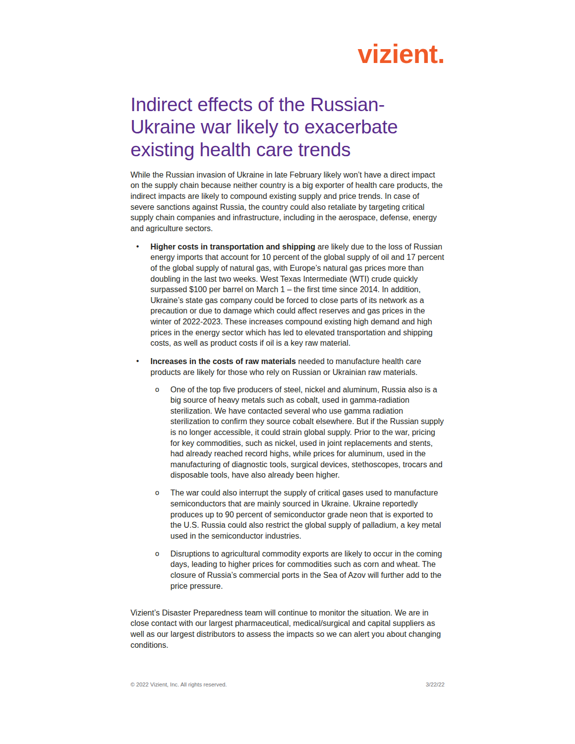vizient.
Indirect effects of the Russian-Ukraine war likely to exacerbate existing health care trends
While the Russian invasion of Ukraine in late February likely won’t have a direct impact on the supply chain because neither country is a big exporter of health care products, the indirect impacts are likely to compound existing supply and price trends. In case of severe sanctions against Russia, the country could also retaliate by targeting critical supply chain companies and infrastructure, including in the aerospace, defense, energy and agriculture sectors.
Higher costs in transportation and shipping are likely due to the loss of Russian energy imports that account for 10 percent of the global supply of oil and 17 percent of the global supply of natural gas, with Europe’s natural gas prices more than doubling in the last two weeks. West Texas Intermediate (WTI) crude quickly surpassed $100 per barrel on March 1 – the first time since 2014. In addition, Ukraine’s state gas company could be forced to close parts of its network as a precaution or due to damage which could affect reserves and gas prices in the winter of 2022-2023. These increases compound existing high demand and high prices in the energy sector which has led to elevated transportation and shipping costs, as well as product costs if oil is a key raw material.
Increases in the costs of raw materials needed to manufacture health care products are likely for those who rely on Russian or Ukrainian raw materials.
One of the top five producers of steel, nickel and aluminum, Russia also is a big source of heavy metals such as cobalt, used in gamma-radiation sterilization. We have contacted several who use gamma radiation sterilization to confirm they source cobalt elsewhere. But if the Russian supply is no longer accessible, it could strain global supply. Prior to the war, pricing for key commodities, such as nickel, used in joint replacements and stents, had already reached record highs, while prices for aluminum, used in the manufacturing of diagnostic tools, surgical devices, stethoscopes, trocars and disposable tools, have also already been higher.
The war could also interrupt the supply of critical gases used to manufacture semiconductors that are mainly sourced in Ukraine. Ukraine reportedly produces up to 90 percent of semiconductor grade neon that is exported to the U.S. Russia could also restrict the global supply of palladium, a key metal used in the semiconductor industries.
Disruptions to agricultural commodity exports are likely to occur in the coming days, leading to higher prices for commodities such as corn and wheat. The closure of Russia’s commercial ports in the Sea of Azov will further add to the price pressure.
Vizient’s Disaster Preparedness team will continue to monitor the situation. We are in close contact with our largest pharmaceutical, medical/surgical and capital suppliers as well as our largest distributors to assess the impacts so we can alert you about changing conditions.
© 2022 Vizient, Inc. All rights reserved. 3/22/22